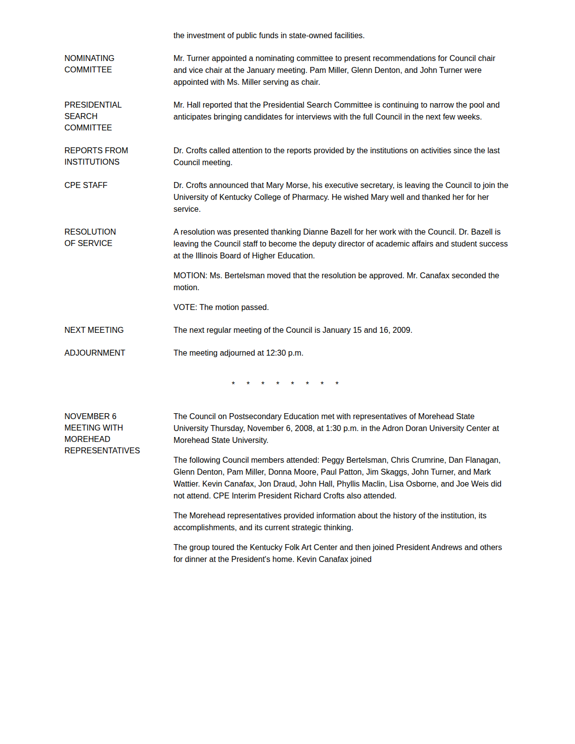the investment of public funds in state-owned facilities.
Nominating
Committee
Mr. Turner appointed a nominating committee to present recommendations for Council chair and vice chair at the January meeting. Pam Miller, Glenn Denton, and John Turner were appointed with Ms. Miller serving as chair.
Presidential
Search
Committee
Mr. Hall reported that the Presidential Search Committee is continuing to narrow the pool and anticipates bringing candidates for interviews with the full Council in the next few weeks.
Reports from
Institutions
Dr. Crofts called attention to the reports provided by the institutions on activities since the last Council meeting.
CPE Staff
Dr. Crofts announced that Mary Morse, his executive secretary, is leaving the Council to join the University of Kentucky College of Pharmacy. He wished Mary well and thanked her for her service.
Resolution
of Service
A resolution was presented thanking Dianne Bazell for her work with the Council. Dr. Bazell is leaving the Council staff to become the deputy director of academic affairs and student success at the Illinois Board of Higher Education.
MOTION: Ms. Bertelsman moved that the resolution be approved. Mr. Canafax seconded the motion.
VOTE: The motion passed.
Next Meeting
The next regular meeting of the Council is January 15 and 16, 2009.
Adjournment
The meeting adjourned at 12:30 p.m.
* * * * * * * *
November 6
Meeting with
Morehead
Representatives
The Council on Postsecondary Education met with representatives of Morehead State University Thursday, November 6, 2008, at 1:30 p.m. in the Adron Doran University Center at Morehead State University.
The following Council members attended: Peggy Bertelsman, Chris Crumrine, Dan Flanagan, Glenn Denton, Pam Miller, Donna Moore, Paul Patton, Jim Skaggs, John Turner, and Mark Wattier. Kevin Canafax, Jon Draud, John Hall, Phyllis Maclin, Lisa Osborne, and Joe Weis did not attend. CPE Interim President Richard Crofts also attended.
The Morehead representatives provided information about the history of the institution, its accomplishments, and its current strategic thinking.
The group toured the Kentucky Folk Art Center and then joined President Andrews and others for dinner at the President's home. Kevin Canafax joined